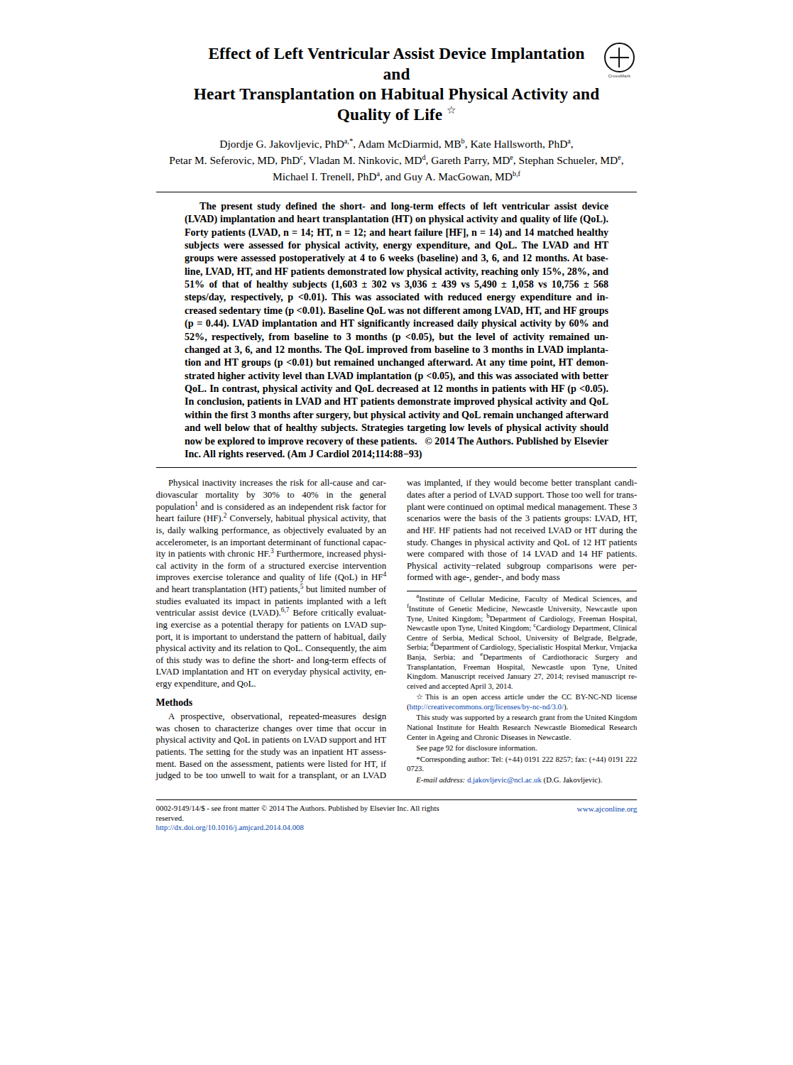CrossMark
Effect of Left Ventricular Assist Device Implantation and
Heart Transplantation on Habitual Physical Activity and
Quality of Life ☆
Djordje G. Jakovljevic, PhDa,*, Adam McDiarmid, MBb, Kate Hallsworth, PhDa,
Petar M. Seferovic, MD, PhDc, Vladan M. Ninkovic, MDd, Gareth Parry, MDe, Stephan Schueler, MDe,
Michael I. Trenell, PhDa, and Guy A. MacGowan, MDb,f
The present study defined the short- and long-term effects of left ventricular assist device (LVAD) implantation and heart transplantation (HT) on physical activity and quality of life (QoL). Forty patients (LVAD, n = 14; HT, n = 12; and heart failure [HF], n = 14) and 14 matched healthy subjects were assessed for physical activity, energy expenditure, and QoL. The LVAD and HT groups were assessed postoperatively at 4 to 6 weeks (baseline) and 3, 6, and 12 months. At baseline, LVAD, HT, and HF patients demonstrated low physical activity, reaching only 15%, 28%, and 51% of that of healthy subjects (1,603 ± 302 vs 3,036 ± 439 vs 5,490 ± 1,058 vs 10,756 ± 568 steps/day, respectively, p <0.01). This was associated with reduced energy expenditure and increased sedentary time (p <0.01). Baseline QoL was not different among LVAD, HT, and HF groups (p = 0.44). LVAD implantation and HT significantly increased daily physical activity by 60% and 52%, respectively, from baseline to 3 months (p <0.05), but the level of activity remained unchanged at 3, 6, and 12 months. The QoL improved from baseline to 3 months in LVAD implantation and HT groups (p <0.01) but remained unchanged afterward. At any time point, HT demonstrated higher activity level than LVAD implantation (p <0.05), and this was associated with better QoL. In contrast, physical activity and QoL decreased at 12 months in patients with HF (p <0.05). In conclusion, patients in LVAD and HT patients demonstrate improved physical activity and QoL within the first 3 months after surgery, but physical activity and QoL remain unchanged afterward and well below that of healthy subjects. Strategies targeting low levels of physical activity should now be explored to improve recovery of these patients. © 2014 The Authors. Published by Elsevier Inc. All rights reserved. (Am J Cardiol 2014;114:88−93)
Physical inactivity increases the risk for all-cause and cardiovascular mortality by 30% to 40% in the general population1 and is considered as an independent risk factor for heart failure (HF).2 Conversely, habitual physical activity, that is, daily walking performance, as objectively evaluated by an accelerometer, is an important determinant of functional capacity in patients with chronic HF.3 Furthermore, increased physical activity in the form of a structured exercise intervention improves exercise tolerance and quality of life (QoL) in HF4 and heart transplantation (HT) patients,5 but limited number of studies evaluated its impact in patients implanted with a left ventricular assist device (LVAD).6,7 Before critically evaluating exercise as a potential therapy for patients on LVAD support, it is important to understand the pattern of habitual, daily physical activity and its relation to QoL. Consequently, the aim of this study was to define the short- and long-term effects of LVAD implantation and HT on everyday physical activity, energy expenditure, and QoL.
Methods
A prospective, observational, repeated-measures design was chosen to characterize changes over time that occur in physical activity and QoL in patients on LVAD support and HT patients. The setting for the study was an inpatient HT assessment. Based on the assessment, patients were listed for HT, if judged to be too unwell to wait for a transplant, or an LVAD was implanted, if they would become better transplant candidates after a period of LVAD support. Those too well for transplant were continued on optimal medical management. These 3 scenarios were the basis of the 3 patients groups: LVAD, HT, and HF. HF patients had not received LVAD or HT during the study. Changes in physical activity and QoL of 12 HT patients were compared with those of 14 LVAD and 14 HF patients. Physical activity−related subgroup comparisons were performed with age-, gender-, and body mass
aInstitute of Cellular Medicine, Faculty of Medical Sciences, and fInstitute of Genetic Medicine, Newcastle University, Newcastle upon Tyne, United Kingdom; bDepartment of Cardiology, Freeman Hospital, Newcastle upon Tyne, United Kingdom; cCardiology Department, Clinical Centre of Serbia, Medical School, University of Belgrade, Belgrade, Serbia; dDepartment of Cardiology, Specialistic Hospital Merkur, Vrnjacka Banja, Serbia; and eDepartments of Cardiothoracic Surgery and Transplantation, Freeman Hospital, Newcastle upon Tyne, United Kingdom. Manuscript received January 27, 2014; revised manuscript received and accepted April 3, 2014.
☆This is an open access article under the CC BY-NC-ND license (http://creativecommons.org/licenses/by-nc-nd/3.0/).
This study was supported by a research grant from the United Kingdom National Institute for Health Research Newcastle Biomedical Research Center in Ageing and Chronic Diseases in Newcastle.
See page 92 for disclosure information.
*Corresponding author: Tel: (+44) 0191 222 8257; fax: (+44) 0191 222 0723.
E-mail address: d.jakovljevic@ncl.ac.uk (D.G. Jakovljevic).
0002-9149/14/$ - see front matter © 2014 The Authors. Published by Elsevier Inc. All rights reserved.
http://dx.doi.org/10.1016/j.amjcard.2014.04.008
www.ajconline.org